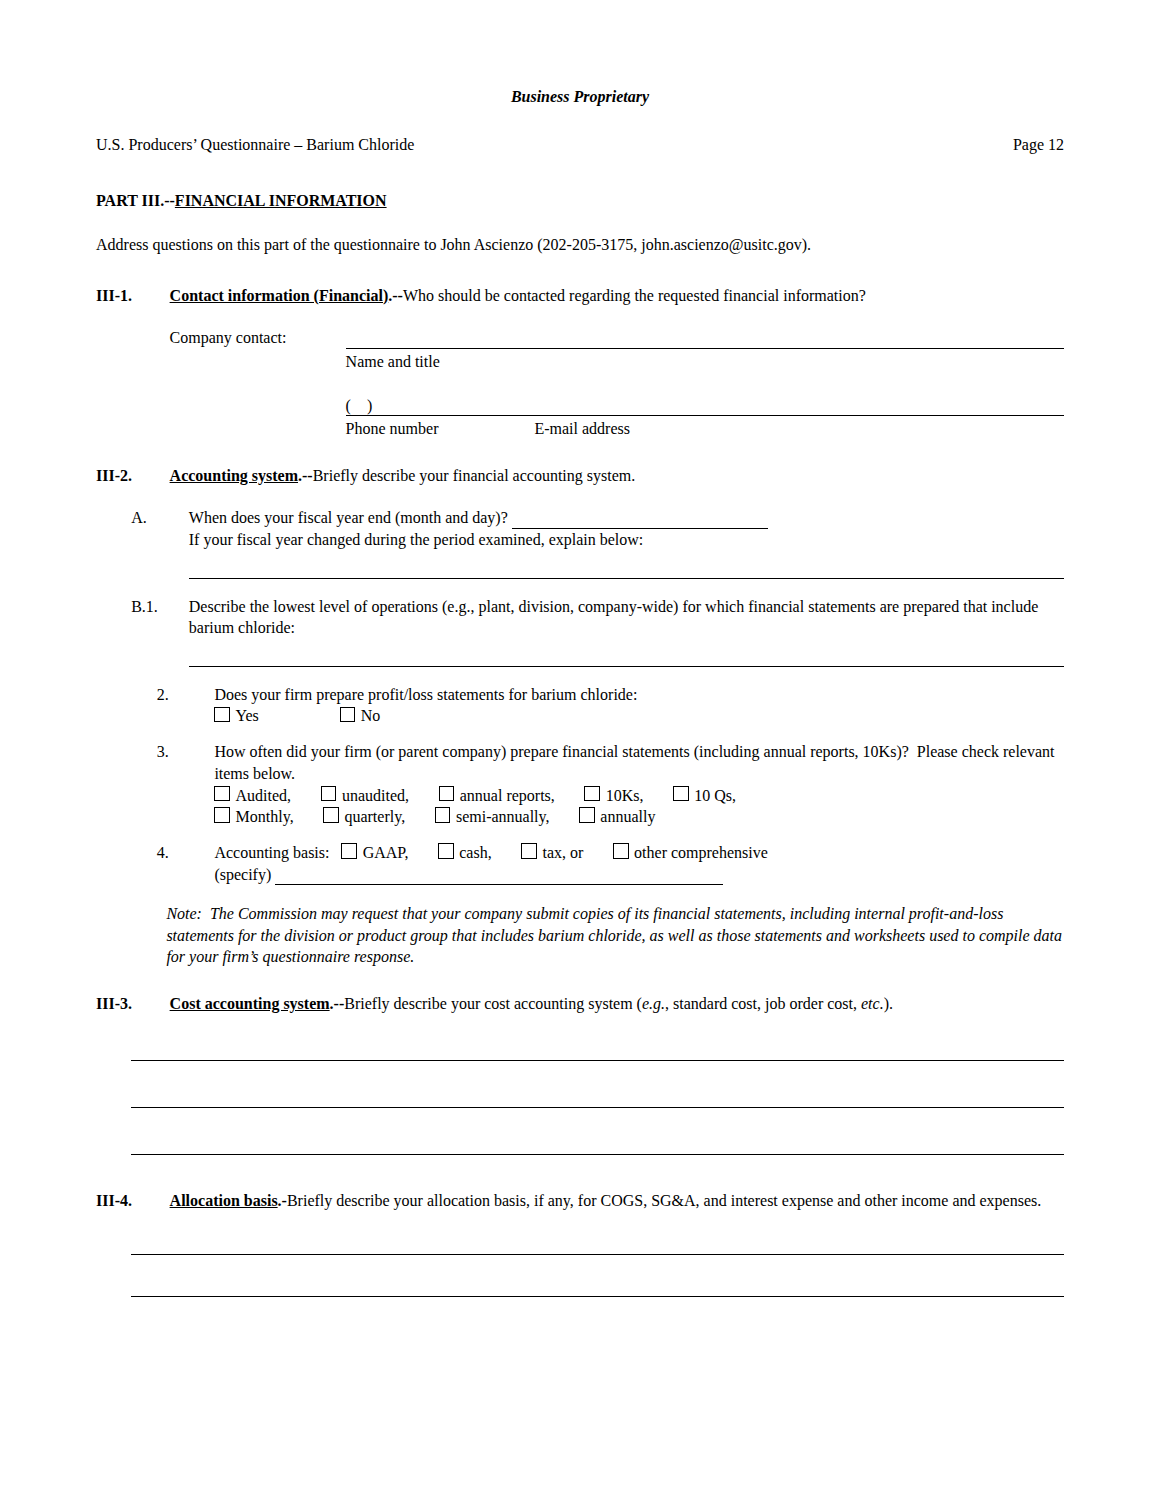Business Proprietary
U.S. Producers’ Questionnaire – Barium Chloride Page 12
PART III.--FINANCIAL INFORMATION
Address questions on this part of the questionnaire to John Ascienzo (202-205-3175, john.ascienzo@usitc.gov).
III-1.
Contact information (Financial).--Who should be contacted regarding the requested financial information?
Company contact:
Name and title
( )
Phone number E-mail address
III-2.
Accounting system.--Briefly describe your financial accounting system.
A.
When does your fiscal year end (month and day)?
If your fiscal year changed during the period examined, explain below:
B.1.
Describe the lowest level of operations (e.g., plant, division, company-wide) for which financial statements are prepared that include barium chloride:
2.
Does your firm prepare profit/loss statements for barium chloride:
Yes No
3.
How often did your firm (or parent company) prepare financial statements (including annual reports, 10Ks)? Please check relevant items below.
Audited, unaudited, annual reports, 10Ks, 10 Qs,
Monthly, quarterly, semi-annually, annually
4.
Accounting basis: GAAP, cash, tax, or other comprehensive
(specify)
Note: The Commission may request that your company submit copies of its financial statements, including internal profit-and-loss statements for the division or product group that includes barium chloride, as well as those statements and worksheets used to compile data for your firm’s questionnaire response.
III-3.
Cost accounting system.--Briefly describe your cost accounting system (e.g., standard cost, job order cost, etc.).
III-4.
Allocation basis.-Briefly describe your allocation basis, if any, for COGS, SG&A, and interest expense and other income and expenses.